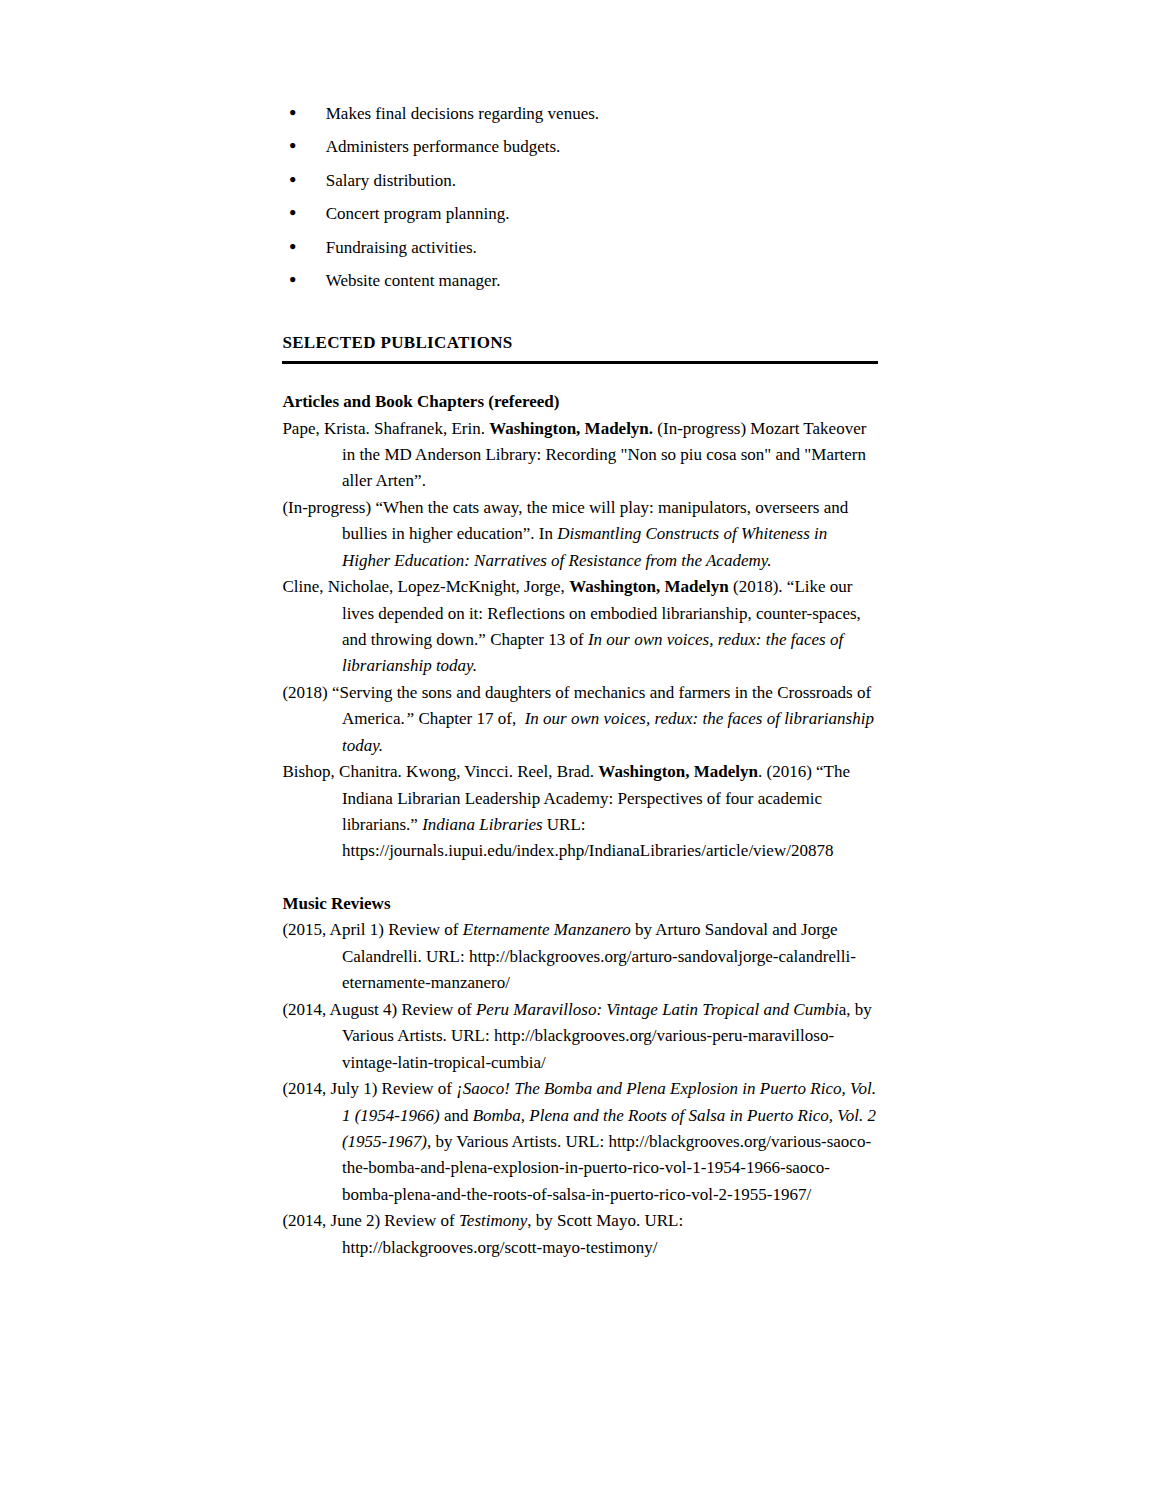Makes final decisions regarding venues.
Administers performance budgets.
Salary distribution.
Concert program planning.
Fundraising activities.
Website content manager.
SELECTED PUBLICATIONS
Articles and Book Chapters (refereed)
Pape, Krista. Shafranek, Erin. Washington, Madelyn. (In-progress) Mozart Takeover in the MD Anderson Library: Recording "Non so piu cosa son" and "Martern aller Arten”.
(In-progress) “When the cats away, the mice will play: manipulators, overseers and bullies in higher education”. In Dismantling Constructs of Whiteness in Higher Education: Narratives of Resistance from the Academy.
Cline, Nicholae, Lopez-McKnight, Jorge, Washington, Madelyn (2018). “Like our lives depended on it: Reflections on embodied librarianship, counter-spaces, and throwing down.” Chapter 13 of In our own voices, redux: the faces of librarianship today.
(2018) “Serving the sons and daughters of mechanics and farmers in the Crossroads of America.” Chapter 17 of, In our own voices, redux: the faces of librarianship today.
Bishop, Chanitra. Kwong, Vincci. Reel, Brad. Washington, Madelyn. (2016) “The Indiana Librarian Leadership Academy: Perspectives of four academic librarians.” Indiana Libraries URL: https://journals.iupui.edu/index.php/IndianaLibraries/article/view/20878
Music Reviews
(2015, April 1) Review of Eternamente Manzanero by Arturo Sandoval and Jorge Calandrelli. URL: http://blackgrooves.org/arturo-sandovaljorge-calandrelli-eternamente-manzanero/
(2014, August 4) Review of Peru Maravilloso: Vintage Latin Tropical and Cumbia, by Various Artists. URL: http://blackgrooves.org/various-peru-maravilloso-vintage-latin-tropical-cumbia/
(2014, July 1) Review of ¡Saoco! The Bomba and Plena Explosion in Puerto Rico, Vol. 1 (1954-1966) and Bomba, Plena and the Roots of Salsa in Puerto Rico, Vol. 2 (1955-1967), by Various Artists. URL: http://blackgrooves.org/various-saoco-the-bomba-and-plena-explosion-in-puerto-rico-vol-1-1954-1966-saoco-bomba-plena-and-the-roots-of-salsa-in-puerto-rico-vol-2-1955-1967/
(2014, June 2) Review of Testimony, by Scott Mayo. URL: http://blackgrooves.org/scott-mayo-testimony/